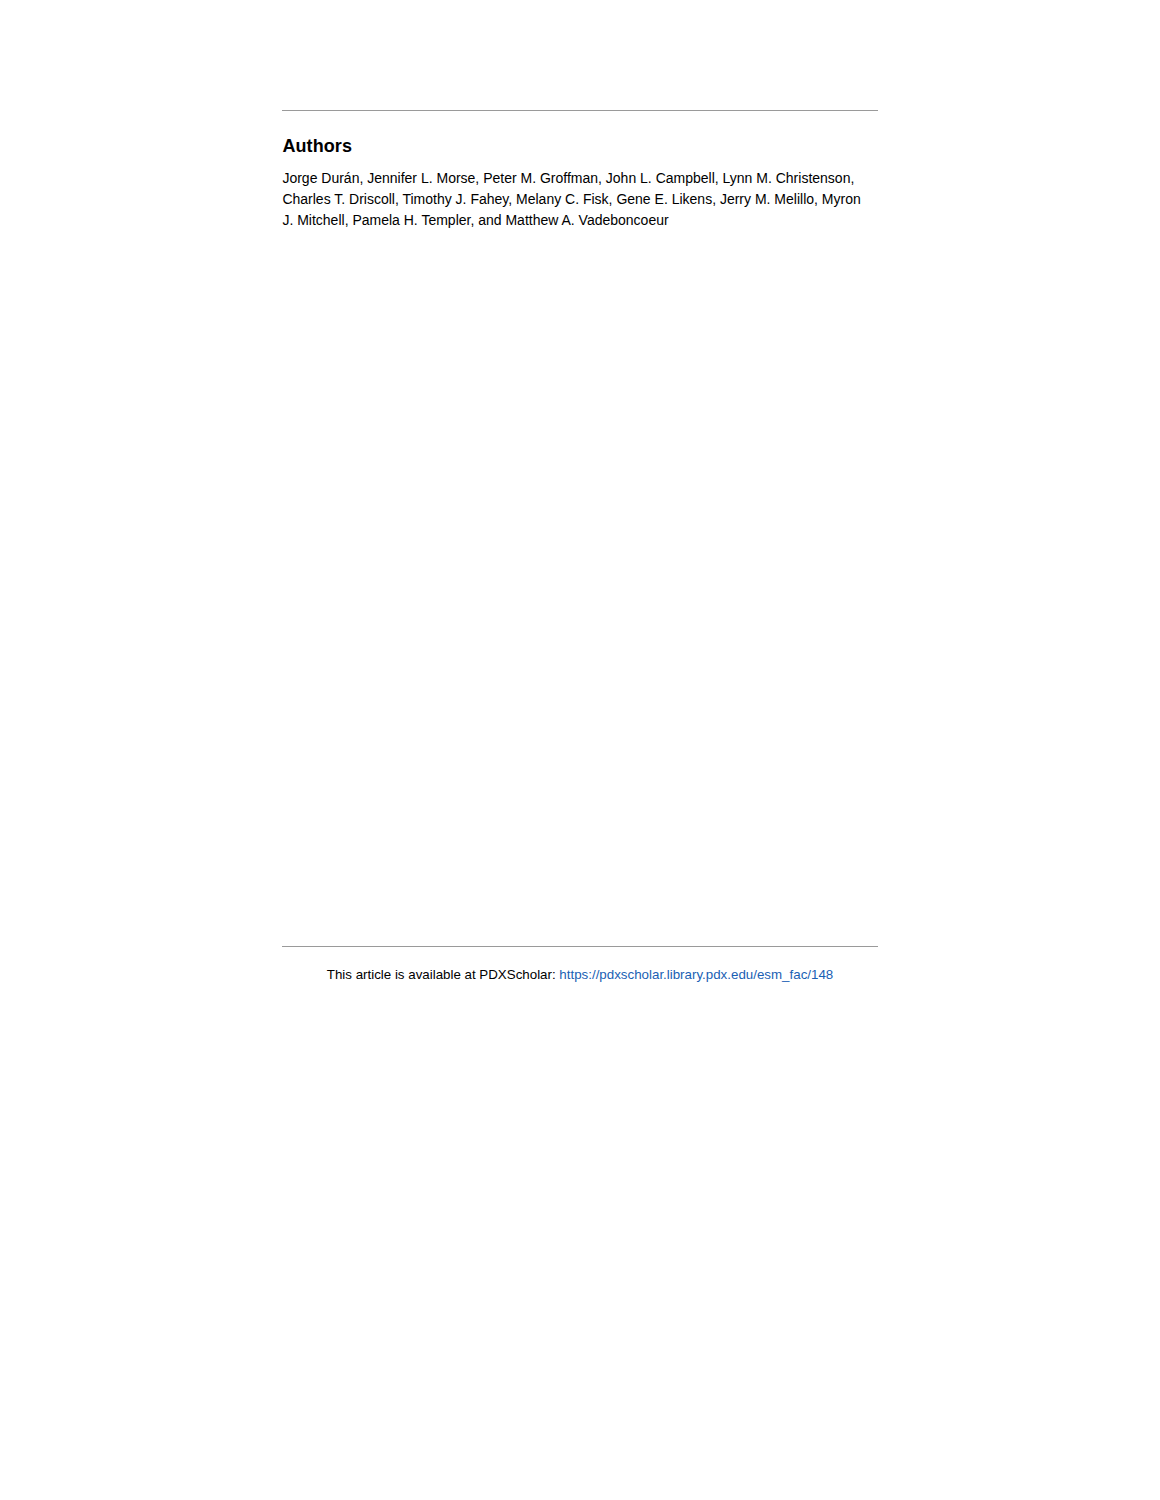Authors
Jorge Durán, Jennifer L. Morse, Peter M. Groffman, John L. Campbell, Lynn M. Christenson, Charles T. Driscoll, Timothy J. Fahey, Melany C. Fisk, Gene E. Likens, Jerry M. Melillo, Myron J. Mitchell, Pamela H. Templer, and Matthew A. Vadeboncoeur
This article is available at PDXScholar: https://pdxscholar.library.pdx.edu/esm_fac/148